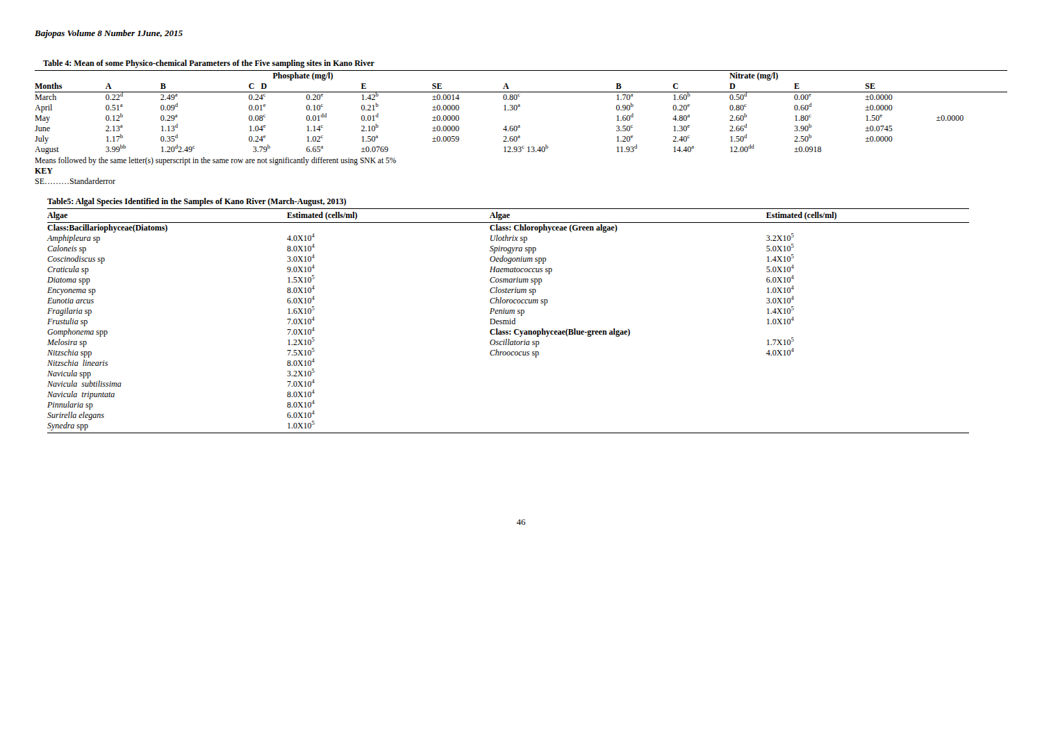Bajopas Volume 8 Number 1June, 2015
Table 4: Mean of some Physico-chemical Parameters of the Five sampling sites in Kano River
| | Phosphate (mg/l) | Nitrate (mg/l) |
| --- | --- | --- |
| Months | A | B | C D | | E | SE | A | B | C | D | E | SE | |
| March | 0.22 d | 2.49 a | 0.24 c | 0.20 e | 1.42 b | ±0.0014 | 0.80 c | 1.70 a | 1.60 b | 0.50 d | 0.00 e | ±0.0000 | |
| April | 0.51 a | 0.09 d | 0.01 e | 0.10 c | 0.21 b | ±0.0000 | 1.30 a | 0.90 b | 0.20 e | 0.80 c | 0.60 d | ±0.0000 | |
| May | 0.12 b | 0.29 a | 0.08 c | 0.01 dd | 0.01 d | ±0.0000 | | 1.60 d | 4.80 a | 2.60 b | 1.80 c | 1.50 e | ±0.0000 |
| June | 2.13 a | 1.13 d | 1.04 e | 1.14 c | 2.10 b | ±0.0000 | 4.60 a | 3.50 c | 1.30 e | 2.66 d | 3.90 b | ±0.0745 | |
| July | 1.17 b | 0.35 d | 0.24 e | 1.02 c | 1.50 a | ±0.0059 | 2.60 a | 1.20 e | 2.40 c | 1.50 d | 2.50 b | ±0.0000 | |
| August | 3.99 bb | 1.20 d 2.49 c | 3.79 b | 6.65 a | ±0.0769 | | 12.93 c 13.40 b | 11.93 d | 14.40 a | 12.00 dd | ±0.0918 | | |
Means followed by the same letter(s) superscript in the same row are not significantly different using SNK at 5%
KEY
SE………Standarderror
Table5: Algal Species Identified in the Samples of Kano River (March-August, 2013)
| Algae | Estimated (cells/ml) | Algae | Estimated (cells/ml) |
| --- | --- | --- | --- |
| Class:Bacillariophyceae(Diatoms) | Class: Chlorophyceae (Green algae) |
| Amphipleura sp | 4.0X10 4 | Ulothrix sp | 3.2X10 5 |
| Caloneis sp | 8.0X10 4 | Spirogyra spp | 5.0X10 5 |
| Coscinodiscus sp | 3.0X10 4 | Oedogonium spp | 1.4X10 5 |
| Craticula sp | 9.0X10 4 | Haematococcus sp | 5.0X10 4 |
| Diatoma spp | 1.5X10 5 | Cosmarium spp | 6.0X10 4 |
| Encyonema sp | 8.0X10 4 | Closterium sp | 1.0X10 4 |
| Eunotia arcus | 6.0X10 4 | Chlorococcum sp | 3.0X10 4 |
| Fragilaria sp | 1.6X10 5 | Penium sp | 1.4X10 5 |
| Frustulia sp | 7.0X10 4 | Desmid | 1.0X10 4 |
| Gomphonema spp | 7.0X10 4 | Class: Cyanophyceae(Blue-green algae) |
| Melosira sp | 1.2X10 5 | Oscillatoria sp | 1.7X10 5 |
| Nitzschia spp | 7.5X10 5 | Chroococus sp | 4.0X10 4 |
| Nitzschia linearis | 8.0X10 4 | | |
| Navicula spp | 3.2X10 5 | | |
| Navicula subtilissima | 7.0X10 4 | | |
| Navicula tripuntata | 8.0X10 4 | | |
| Pinnularia sp | 8.0X10 4 | | |
| Surirella elegans | 6.0X10 4 | | |
| Synedra spp | 1.0X10 5 | | |
46